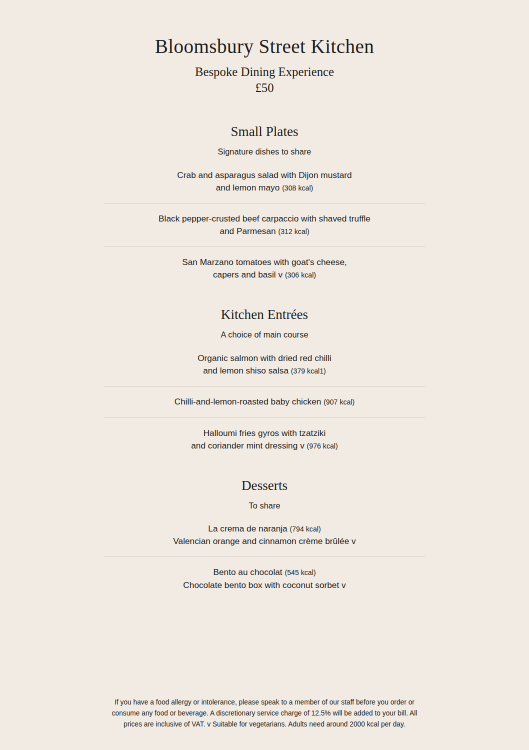Bloomsbury Street Kitchen
Bespoke Dining Experience
£50
Small Plates
Signature dishes to share
Crab and asparagus salad with Dijon mustard
and lemon mayo (308 kcal)
Black pepper-crusted beef carpaccio with shaved truffle
and Parmesan (312 kcal)
San Marzano tomatoes with goat's cheese,
capers and basil v (306 kcal)
Kitchen Entrées
A choice of main course
Organic salmon with dried red chilli
and lemon shiso salsa (379 kcal1)
Chilli-and-lemon-roasted baby chicken (907 kcal)
Halloumi fries gyros with tzatziki
and coriander mint dressing v (976 kcal)
Desserts
To share
La crema de naranja (794 kcal) Valencian orange and cinnamon crème brûlée v
Bento au chocolat (545 kcal) Chocolate bento box with coconut sorbet v
If you have a food allergy or intolerance, please speak to a member of our staff before you order or consume any food or beverage. A discretionary service charge of 12.5% will be added to your bill. All prices are inclusive of VAT. v Suitable for vegetarians. Adults need around 2000 kcal per day.